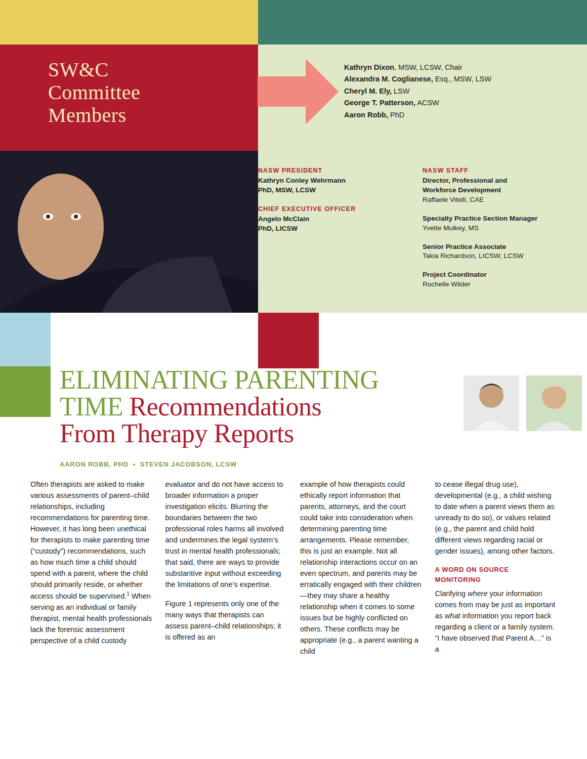SW&C
Committee
Members
Kathryn Dixon, MSW, LCSW, Chair
Alexandra M. Coglianese, Esq., MSW, LSW
Cheryl M. Ely, LSW
George T. Patterson, ACSW
Aaron Robb, PhD
NASW PRESIDENT
Kathryn Conley Wehrmann
PhD, MSW, LCSW
CHIEF EXECUTIVE OFFICER
Angelo McClain
PhD, LICSW
NASW STAFF
Director, Professional and
Workforce Development
Raffaele Vitelli, CAE
Specialty Practice Section Manager
Yvette Mulkey, MS
Senior Practice Associate
Takia Richardson, LICSW, LCSW
Project Coordinator
Rochelle Wilder
ELIMINATING PARENTING
TIME Recommendations
From Therapy Reports
AARON ROBB, PHD • STEVEN JACOBSON, LCSW
Often therapists are asked to make various assessments of parent–child relationships, including recommendations for parenting time. However, it has long been unethical for therapists to make parenting time (“custody”) recommendations, such as how much time a child should spend with a parent, where the child should primarily reside, or whether access should be supervised.1 When serving as an individual or family therapist, mental health professionals lack the forensic assessment perspective of a child custody
evaluator and do not have access to broader information a proper investigation elicits. Blurring the boundaries between the two professional roles harms all involved and undermines the legal system’s trust in mental health professionals; that said, there are ways to provide substantive input without exceeding the limitations of one’s expertise.
Figure 1 represents only one of the many ways that therapists can assess parent–child relationships; it is offered as an
example of how therapists could ethically report information that parents, attorneys, and the court could take into consideration when determining parenting time arrangements. Please remember, this is just an example. Not all relationship interactions occur on an even spectrum, and parents may be erratically engaged with their children—they may share a healthy relationship when it comes to some issues but be highly conflicted on others. These conflicts may be appropriate (e.g., a parent wanting a child
to cease illegal drug use), developmental (e.g., a child wishing to date when a parent views them as unready to do so), or values related (e.g., the parent and child hold different views regarding racial or gender issues), among other factors.
A WORD ON SOURCE
MONITORING
Clarifying where your information comes from may be just as important as what information you report back regarding a client or a family system. “I have observed that Parent A…” is a